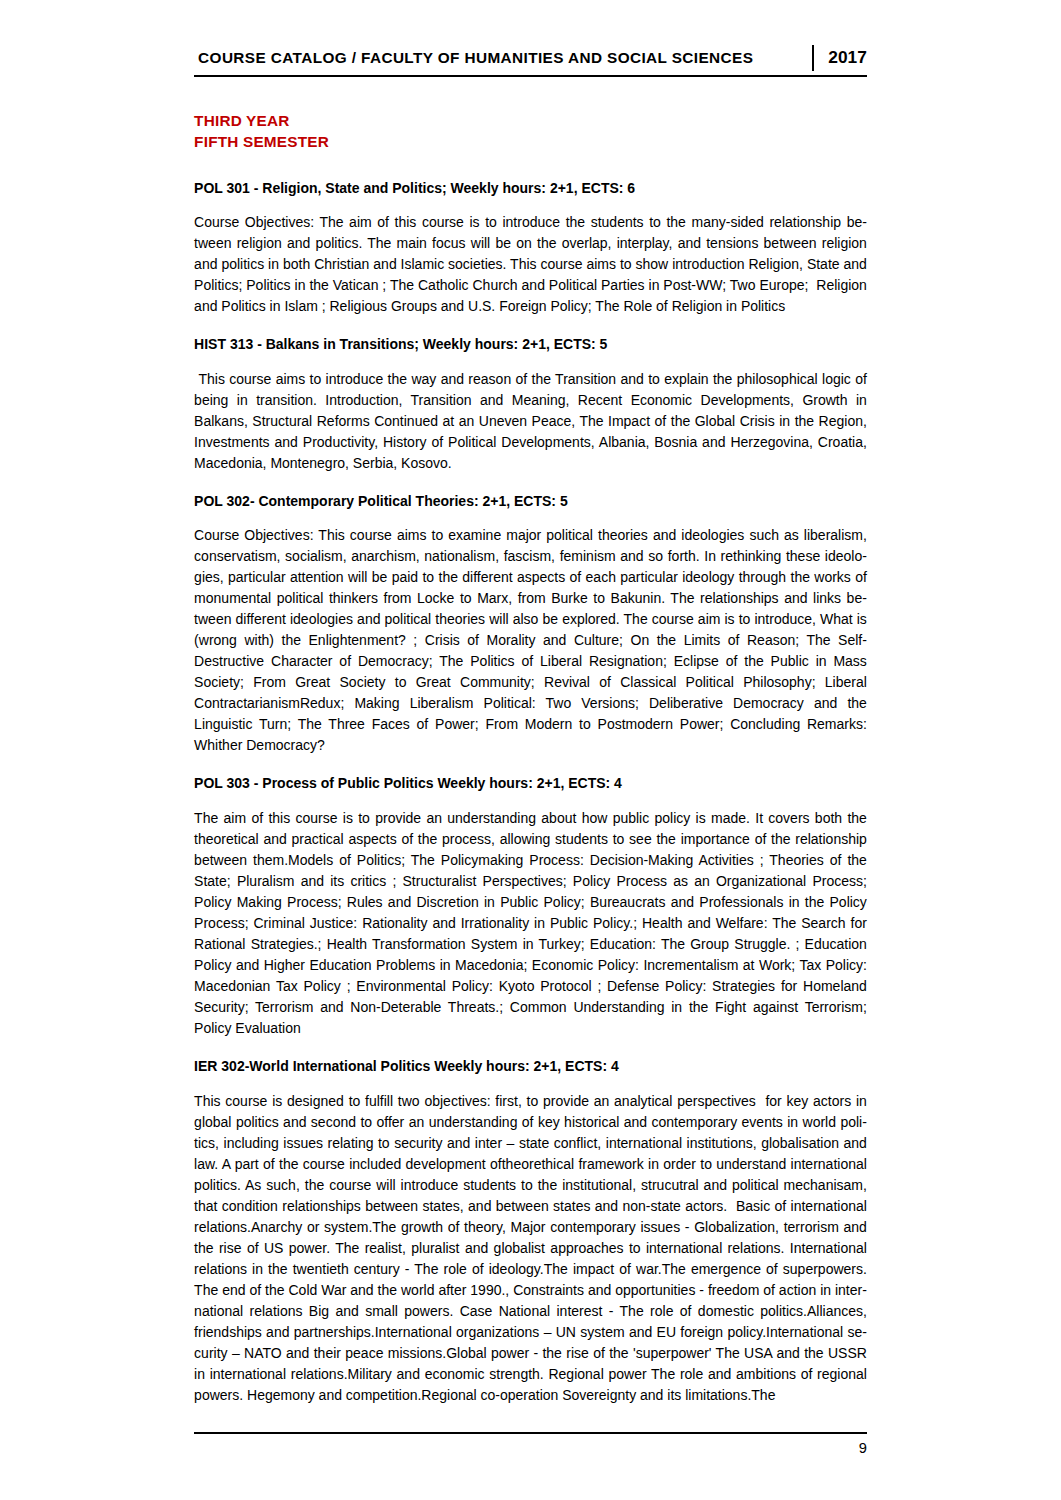COURSE CATALOG / FACULTY OF HUMANITIES AND SOCIAL SCIENCES
2017
THIRD YEAR
FIFTH SEMESTER
POL 301 - Religion, State and Politics; Weekly hours: 2+1, ECTS: 6
Course Objectives: The aim of this course is to introduce the students to the many-sided relationship between religion and politics. The main focus will be on the overlap, interplay, and tensions between religion and politics in both Christian and Islamic societies. This course aims to show introduction Religion, State and Politics; Politics in the Vatican ; The Catholic Church and Political Parties in Post-WW; Two Europe; Religion and Politics in Islam ; Religious Groups and U.S. Foreign Policy; The Role of Religion in Politics
HIST 313 - Balkans in Transitions; Weekly hours: 2+1, ECTS: 5
This course aims to introduce the way and reason of the Transition and to explain the philosophical logic of being in transition. Introduction, Transition and Meaning, Recent Economic Developments, Growth in Balkans, Structural Reforms Continued at an Uneven Peace, The Impact of the Global Crisis in the Region, Investments and Productivity, History of Political Developments, Albania, Bosnia and Herzegovina, Croatia, Macedonia, Montenegro, Serbia, Kosovo.
POL 302- Contemporary Political Theories: 2+1, ECTS: 5
Course Objectives: This course aims to examine major political theories and ideologies such as liberalism, conservatism, socialism, anarchism, nationalism, fascism, feminism and so forth. In rethinking these ideologies, particular attention will be paid to the different aspects of each particular ideology through the works of monumental political thinkers from Locke to Marx, from Burke to Bakunin. The relationships and links between different ideologies and political theories will also be explored. The course aim is to introduce, What is (wrong with) the Enlightenment? ; Crisis of Morality and Culture; On the Limits of Reason; The Self-Destructive Character of Democracy; The Politics of Liberal Resignation; Eclipse of the Public in Mass Society; From Great Society to Great Community; Revival of Classical Political Philosophy; Liberal ContractarianismRedux; Making Liberalism Political: Two Versions; Deliberative Democracy and the Linguistic Turn; The Three Faces of Power; From Modern to Postmodern Power; Concluding Remarks: Whither Democracy?
POL 303 - Process of Public Politics Weekly hours: 2+1, ECTS: 4
The aim of this course is to provide an understanding about how public policy is made. It covers both the theoretical and practical aspects of the process, allowing students to see the importance of the relationship between them.Models of Politics; The Policymaking Process: Decision-Making Activities ; Theories of the State; Pluralism and its critics ; Structuralist Perspectives; Policy Process as an Organizational Process; Policy Making Process; Rules and Discretion in Public Policy; Bureaucrats and Professionals in the Policy Process; Criminal Justice: Rationality and Irrationality in Public Policy.; Health and Welfare: The Search for Rational Strategies.; Health Transformation System in Turkey; Education: The Group Struggle. ; Education Policy and Higher Education Problems in Macedonia; Economic Policy: Incrementalism at Work; Tax Policy: Macedonian Tax Policy ; Environmental Policy: Kyoto Protocol ; Defense Policy: Strategies for Homeland Security; Terrorism and Non-Deterable Threats.; Common Understanding in the Fight against Terrorism; Policy Evaluation
IER 302-World International Politics Weekly hours: 2+1, ECTS: 4
This course is designed to fulfill two objectives: first, to provide an analytical perspectives for key actors in global politics and second to offer an understanding of key historical and contemporary events in world politics, including issues relating to security and inter – state conflict, international institutions, globalisation and law. A part of the course included development oftheorethical framework in order to understand international politics. As such, the course will introduce students to the institutional, strucutral and political mechanisam, that condition relationships between states, and between states and non-state actors. Basic of international relations.Anarchy or system.The growth of theory, Major contemporary issues - Globalization, terrorism and the rise of US power. The realist, pluralist and globalist approaches to international relations. International relations in the twentieth century - The role of ideology.The impact of war.The emergence of superpowers. The end of the Cold War and the world after 1990., Constraints and opportunities - freedom of action in international relations Big and small powers. Case National interest - The role of domestic politics.Alliances, friendships and partnerships.International organizations – UN system and EU foreign policy.International security – NATO and their peace missions.Global power - the rise of the 'superpower' The USA and the USSR in international relations.Military and economic strength. Regional power The role and ambitions of regional powers. Hegemony and competition.Regional co-operation Sovereignty and its limitations.The
9